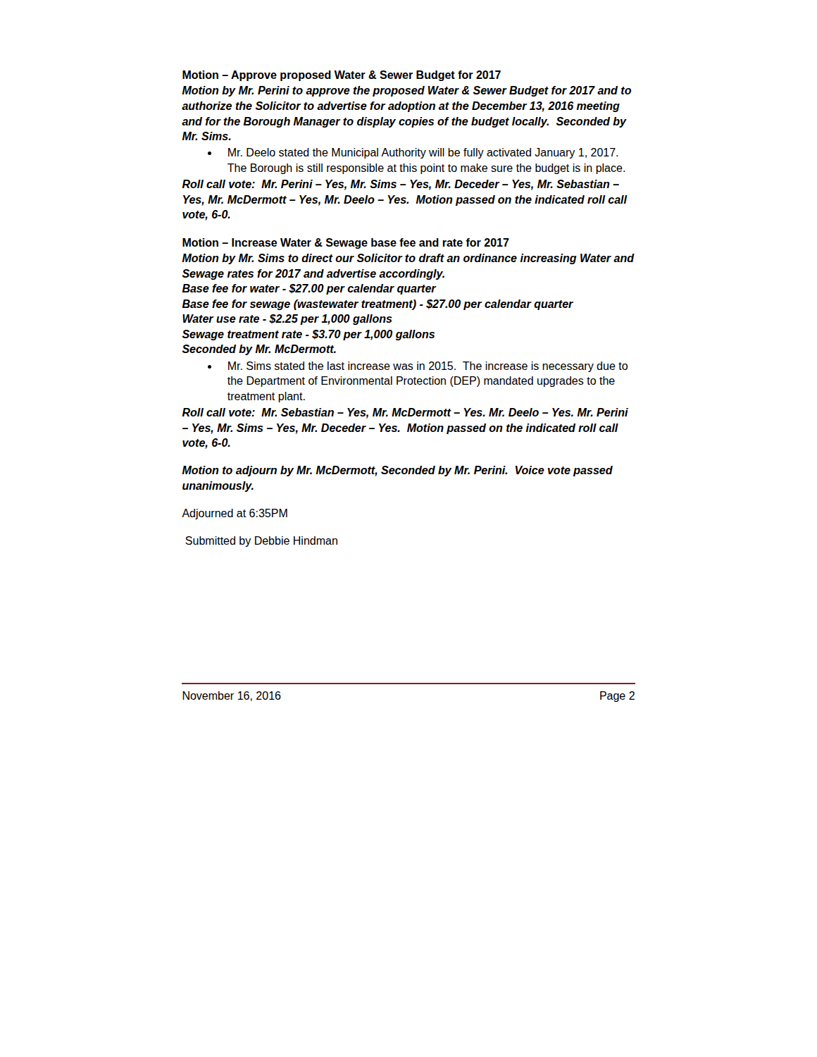Motion – Approve proposed Water & Sewer Budget for 2017
Motion by Mr. Perini to approve the proposed Water & Sewer Budget for 2017 and to authorize the Solicitor to advertise for adoption at the December 13, 2016 meeting and for the Borough Manager to display copies of the budget locally. Seconded by Mr. Sims.
Mr. Deelo stated the Municipal Authority will be fully activated January 1, 2017. The Borough is still responsible at this point to make sure the budget is in place.
Roll call vote: Mr. Perini – Yes, Mr. Sims – Yes, Mr. Deceder – Yes, Mr. Sebastian – Yes, Mr. McDermott – Yes, Mr. Deelo – Yes. Motion passed on the indicated roll call vote, 6-0.
Motion – Increase Water & Sewage base fee and rate for 2017
Motion by Mr. Sims to direct our Solicitor to draft an ordinance increasing Water and Sewage rates for 2017 and advertise accordingly.
Base fee for water - $27.00 per calendar quarter
Base fee for sewage (wastewater treatment) - $27.00 per calendar quarter
Water use rate - $2.25 per 1,000 gallons
Sewage treatment rate - $3.70 per 1,000 gallons
Seconded by Mr. McDermott.
Mr. Sims stated the last increase was in 2015. The increase is necessary due to the Department of Environmental Protection (DEP) mandated upgrades to the treatment plant.
Roll call vote: Mr. Sebastian – Yes, Mr. McDermott – Yes. Mr. Deelo – Yes. Mr. Perini – Yes, Mr. Sims – Yes, Mr. Deceder – Yes. Motion passed on the indicated roll call vote, 6-0.
Motion to adjourn by Mr. McDermott, Seconded by Mr. Perini. Voice vote passed unanimously.
Adjourned at 6:35PM
Submitted by Debbie Hindman
November 16, 2016 Page 2